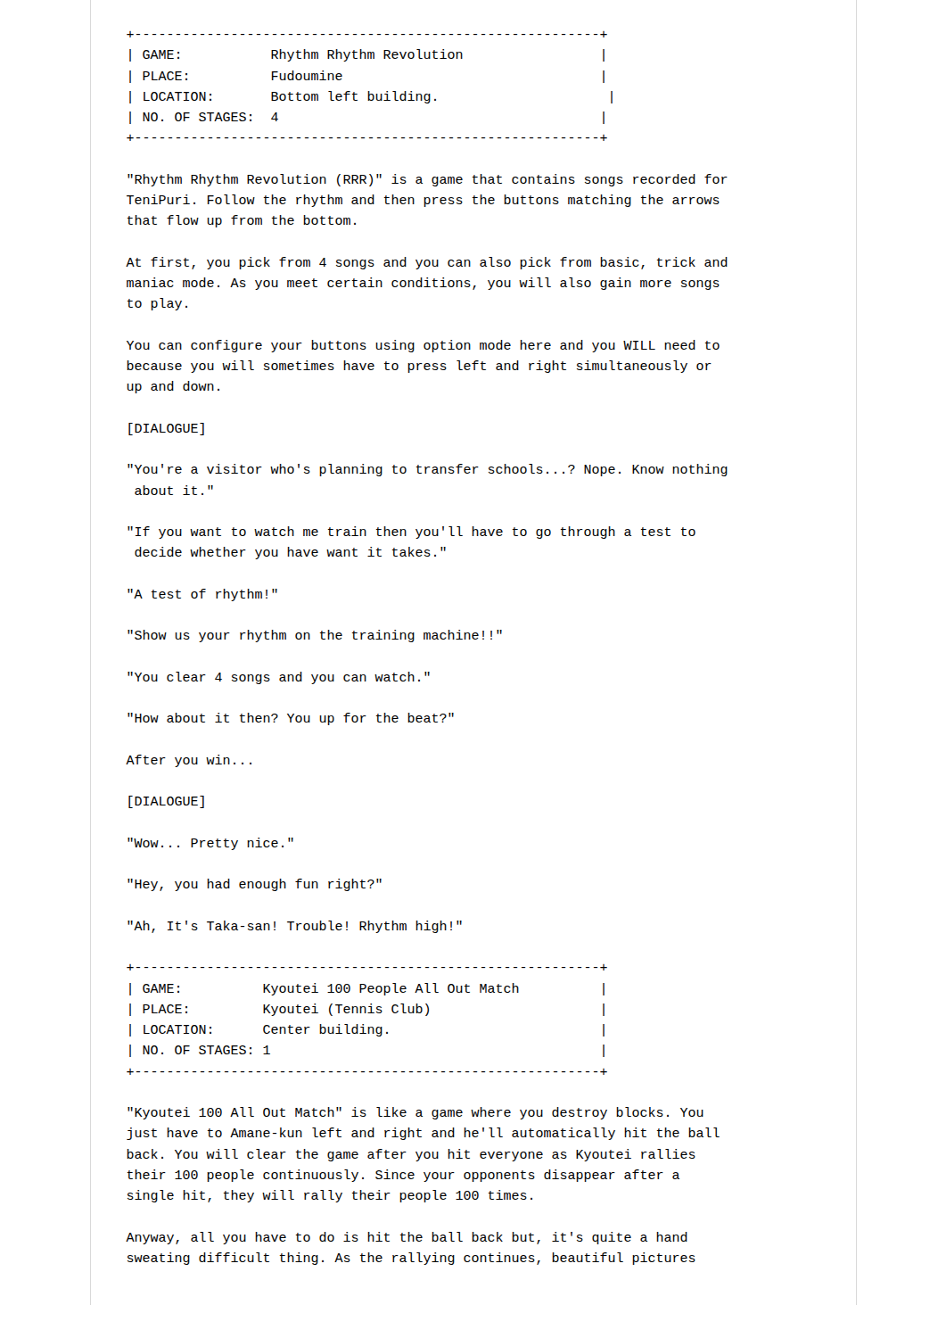+----------------------------------------------------------+
| GAME:           Rhythm Rhythm Revolution                 |
| PLACE:          Fudoumine                                |
| LOCATION:       Bottom left building.                     |
| NO. OF STAGES:  4                                        |
+----------------------------------------------------------+

"Rhythm Rhythm Revolution (RRR)" is a game that contains songs recorded for
TeniPuri. Follow the rhythm and then press the buttons matching the arrows
that flow up from the bottom.

At first, you pick from 4 songs and you can also pick from basic, trick and
maniac mode. As you meet certain conditions, you will also gain more songs
to play.

You can configure your buttons using option mode here and you WILL need to
because you will sometimes have to press left and right simultaneously or
up and down.

[DIALOGUE]

"You're a visitor who's planning to transfer schools...? Nope. Know nothing
 about it."

"If you want to watch me train then you'll have to go through a test to
 decide whether you have want it takes."

"A test of rhythm!"

"Show us your rhythm on the training machine!!"

"You clear 4 songs and you can watch."

"How about it then? You up for the beat?"

After you win...

[DIALOGUE]

"Wow... Pretty nice."

"Hey, you had enough fun right?"

"Ah, It's Taka-san! Trouble! Rhythm high!"

+----------------------------------------------------------+
| GAME:          Kyoutei 100 People All Out Match          |
| PLACE:         Kyoutei (Tennis Club)                     |
| LOCATION:      Center building.                          |
| NO. OF STAGES: 1                                         |
+----------------------------------------------------------+

"Kyoutei 100 All Out Match" is like a game where you destroy blocks. You
just have to Amane-kun left and right and he'll automatically hit the ball
back. You will clear the game after you hit everyone as Kyoutei rallies
their 100 people continuously. Since your opponents disappear after a
single hit, they will rally their people 100 times.

Anyway, all you have to do is hit the ball back but, it's quite a hand
sweating difficult thing. As the rallying continues, beautiful pictures